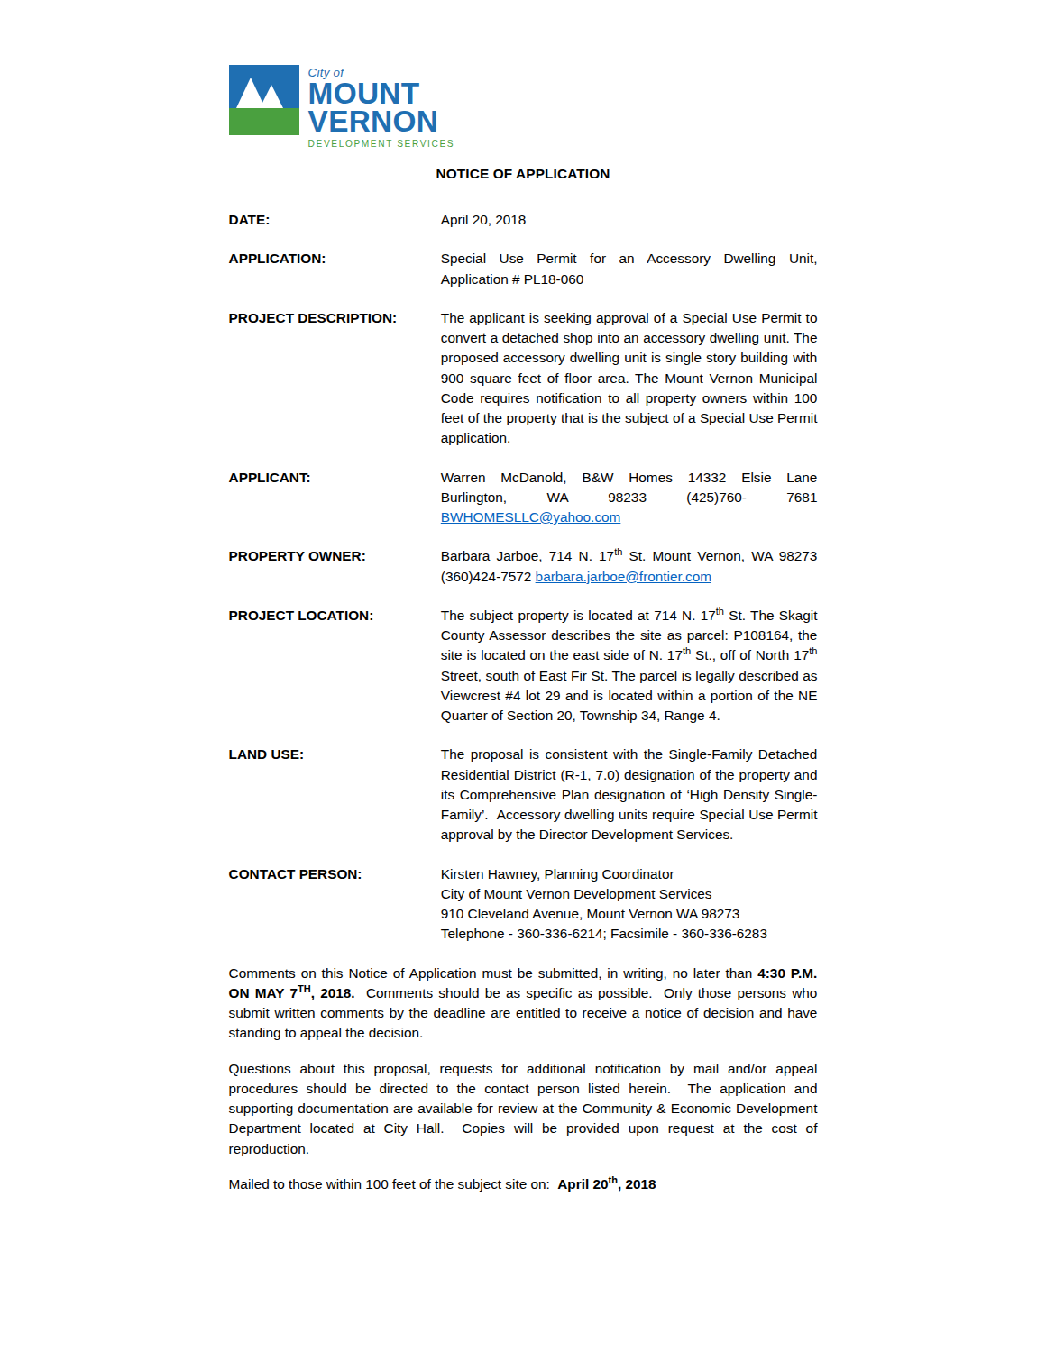City of
MOUNT
VERNON
DEVELOPMENT SERVICES
NOTICE OF APPLICATION
| DATE: | April 20, 2018 |
| APPLICATION: | Special Use Permit for an Accessory Dwelling Unit, Application # PL18-060 |
| PROJECT DESCRIPTION: | The applicant is seeking approval of a Special Use Permit to convert a detached shop into an accessory dwelling unit. The proposed accessory dwelling unit is single story building with 900 square feet of floor area. The Mount Vernon Municipal Code requires notification to all property owners within 100 feet of the property that is the subject of a Special Use Permit application. |
| APPLICANT: | Warren McDanold, B&W Homes 14332 Elsie Lane Burlington, WA 98233 (425)760- 7681 BWHOMESLLC@yahoo.com |
| PROPERTY OWNER: | Barbara Jarboe, 714 N. 17 th St. Mount Vernon, WA 98273 (360)424-7572 barbara.jarboe@frontier.com |
| PROJECT LOCATION: | The subject property is located at 714 N. 17 th St. The Skagit County Assessor describes the site as parcel: P108164, the site is located on the east side of N. 17 th St., off of North 17 th Street, south of East Fir St. The parcel is legally described as Viewcrest #4 lot 29 and is located within a portion of the NE Quarter of Section 20, Township 34, Range 4. |
| LAND USE: | The proposal is consistent with the Single-Family Detached Residential District (R-1, 7.0) designation of the property and its Comprehensive Plan designation of ‘High Density Single-Family’. Accessory dwelling units require Special Use Permit approval by the Director Development Services. |
| CONTACT PERSON: | Kirsten Hawney, Planning Coordinator City of Mount Vernon Development Services 910 Cleveland Avenue, Mount Vernon WA 98273 Telephone - 360-336-6214; Facsimile - 360-336-6283 |
Comments on this Notice of Application must be submitted, in writing, no later than 4:30 P.M. ON MAY 7TH, 2018. Comments should be as specific as possible. Only those persons who submit written comments by the deadline are entitled to receive a notice of decision and have standing to appeal the decision.
Questions about this proposal, requests for additional notification by mail and/or appeal procedures should be directed to the contact person listed herein. The application and supporting documentation are available for review at the Community & Economic Development Department located at City Hall. Copies will be provided upon request at the cost of reproduction.
Mailed to those within 100 feet of the subject site on: April 20th, 2018